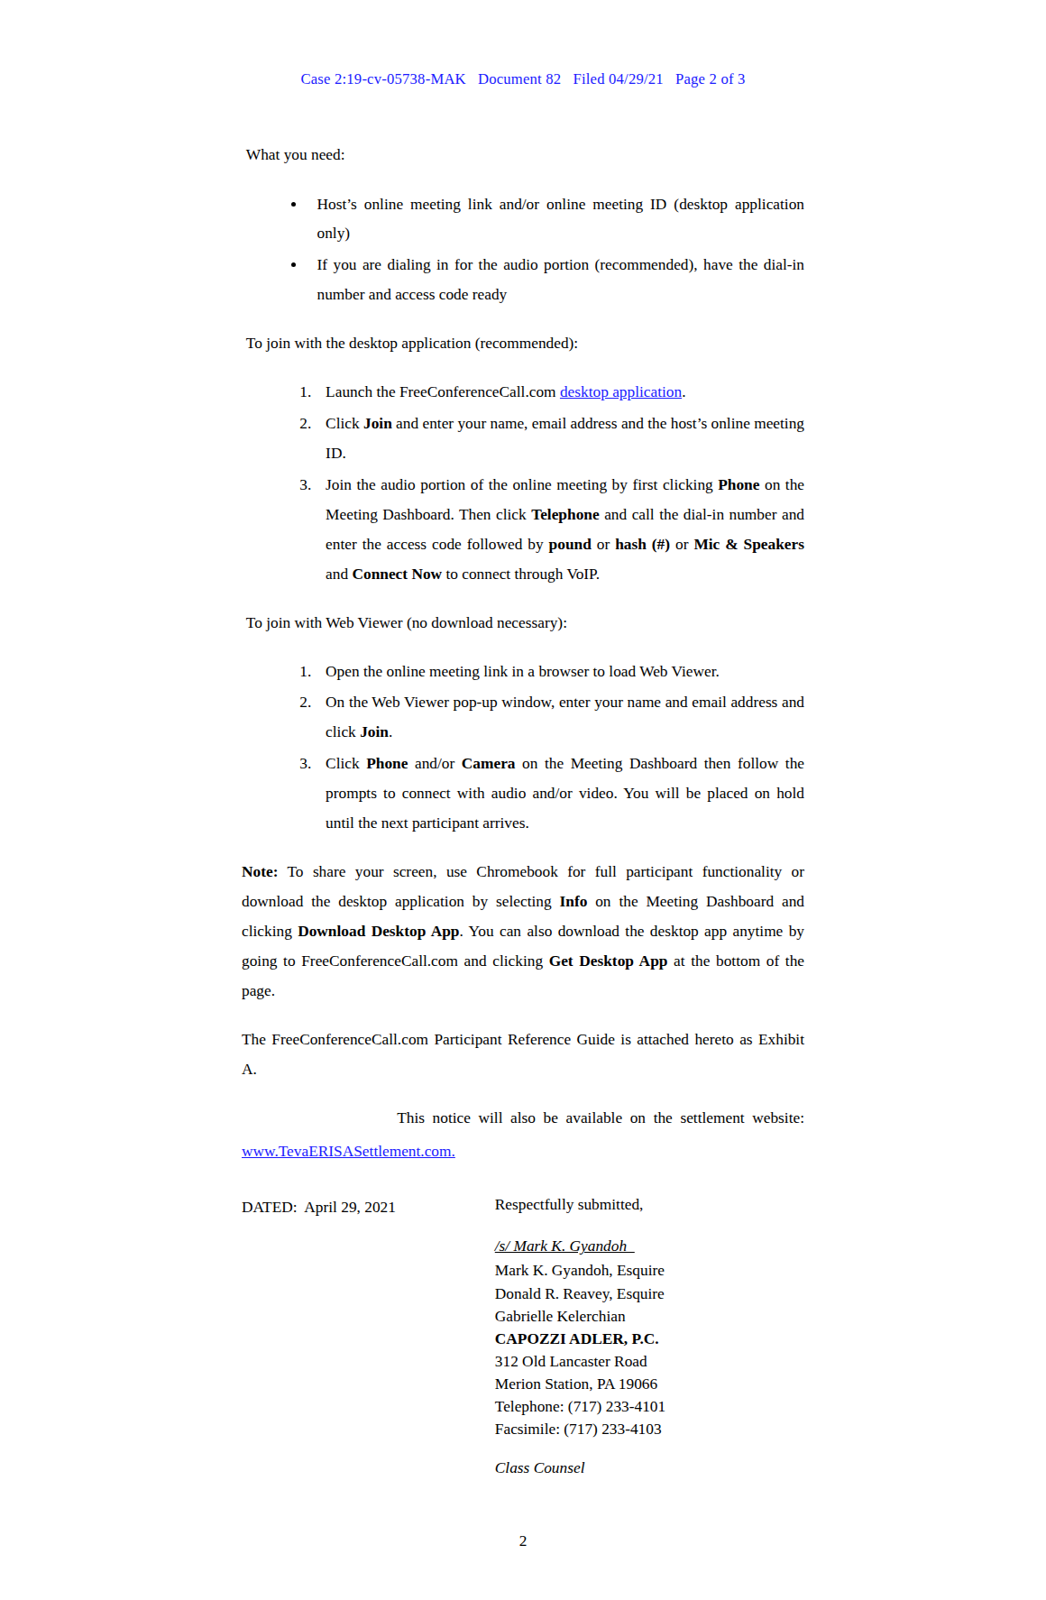Case 2:19-cv-05738-MAK Document 82 Filed 04/29/21 Page 2 of 3
What you need:
Host’s online meeting link and/or online meeting ID (desktop application only)
If you are dialing in for the audio portion (recommended), have the dial-in number and access code ready
To join with the desktop application (recommended):
Launch the FreeConferenceCall.com desktop application.
Click Join and enter your name, email address and the host’s online meeting ID.
Join the audio portion of the online meeting by first clicking Phone on the Meeting Dashboard. Then click Telephone and call the dial-in number and enter the access code followed by pound or hash (#) or Mic & Speakers and Connect Now to connect through VoIP.
To join with Web Viewer (no download necessary):
Open the online meeting link in a browser to load Web Viewer.
On the Web Viewer pop-up window, enter your name and email address and click Join.
Click Phone and/or Camera on the Meeting Dashboard then follow the prompts to connect with audio and/or video. You will be placed on hold until the next participant arrives.
Note: To share your screen, use Chromebook for full participant functionality or download the desktop application by selecting Info on the Meeting Dashboard and clicking Download Desktop App. You can also download the desktop app anytime by going to FreeConferenceCall.com and clicking Get Desktop App at the bottom of the page.
The FreeConferenceCall.com Participant Reference Guide is attached hereto as Exhibit A.
This notice will also be available on the settlement website:
www.TevaERISASettlement.com.
| DATED: April 29, 2021 | Respectfully submitted, /s/ Mark K. Gyandoh Mark K. Gyandoh, Esquire Donald R. Reavey, Esquire Gabrielle Kelerchian CAPOZZI ADLER, P.C. 312 Old Lancaster Road Merion Station, PA 19066 Telephone: (717) 233-4101 Facsimile: (717) 233-4103 Class Counsel |
2